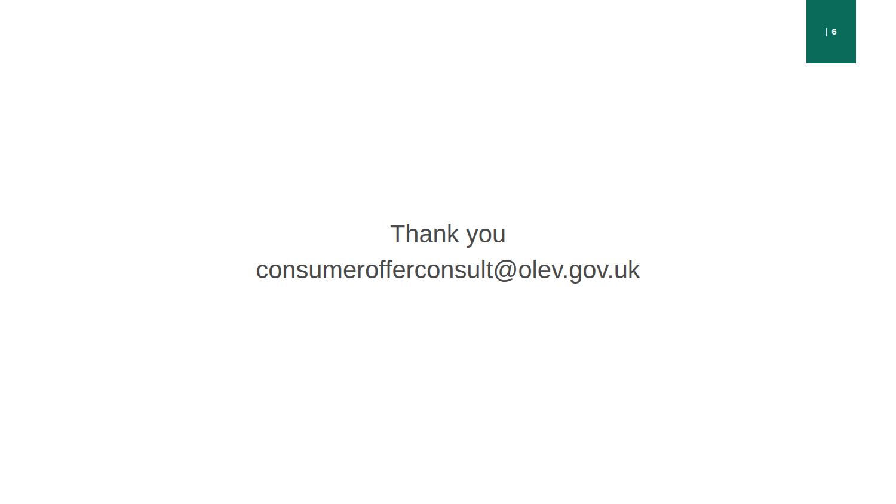|6
Thank you
consumerofferconsult@olev.gov.uk